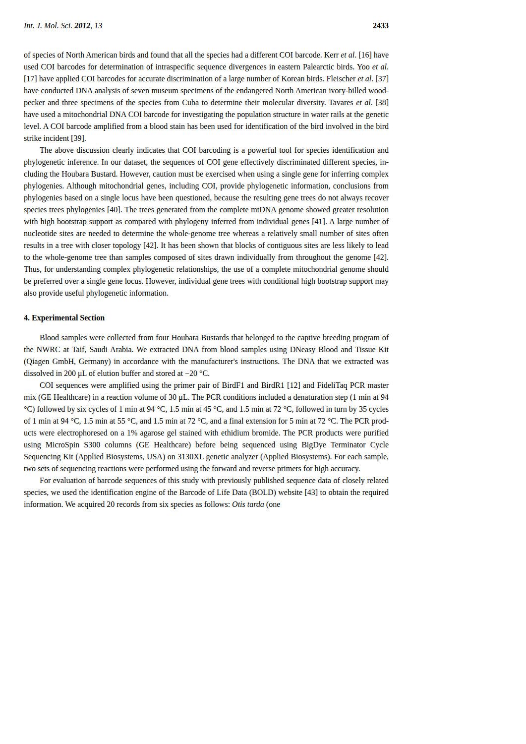Int. J. Mol. Sci. 2012, 13 2433
of species of North American birds and found that all the species had a different COI barcode. Kerr et al. [16] have used COI barcodes for determination of intraspecific sequence divergences in eastern Palearctic birds. Yoo et al. [17] have applied COI barcodes for accurate discrimination of a large number of Korean birds. Fleischer et al. [37] have conducted DNA analysis of seven museum specimens of the endangered North American ivory-billed woodpecker and three specimens of the species from Cuba to determine their molecular diversity. Tavares et al. [38] have used a mitochondrial DNA COI barcode for investigating the population structure in water rails at the genetic level. A COI barcode amplified from a blood stain has been used for identification of the bird involved in the bird strike incident [39].
The above discussion clearly indicates that COI barcoding is a powerful tool for species identification and phylogenetic inference. In our dataset, the sequences of COI gene effectively discriminated different species, including the Houbara Bustard. However, caution must be exercised when using a single gene for inferring complex phylogenies. Although mitochondrial genes, including COI, provide phylogenetic information, conclusions from phylogenies based on a single locus have been questioned, because the resulting gene trees do not always recover species trees phylogenies [40]. The trees generated from the complete mtDNA genome showed greater resolution with high bootstrap support as compared with phylogeny inferred from individual genes [41]. A large number of nucleotide sites are needed to determine the whole-genome tree whereas a relatively small number of sites often results in a tree with closer topology [42]. It has been shown that blocks of contiguous sites are less likely to lead to the whole-genome tree than samples composed of sites drawn individually from throughout the genome [42]. Thus, for understanding complex phylogenetic relationships, the use of a complete mitochondrial genome should be preferred over a single gene locus. However, individual gene trees with conditional high bootstrap support may also provide useful phylogenetic information.
4. Experimental Section
Blood samples were collected from four Houbara Bustards that belonged to the captive breeding program of the NWRC at Taif, Saudi Arabia. We extracted DNA from blood samples using DNeasy Blood and Tissue Kit (Qiagen GmbH, Germany) in accordance with the manufacturer's instructions. The DNA that we extracted was dissolved in 200 μL of elution buffer and stored at −20 °C.
COI sequences were amplified using the primer pair of BirdF1 and BirdR1 [12] and FideliTaq PCR master mix (GE Healthcare) in a reaction volume of 30 μL. The PCR conditions included a denaturation step (1 min at 94 °C) followed by six cycles of 1 min at 94 °C, 1.5 min at 45 °C, and 1.5 min at 72 °C, followed in turn by 35 cycles of 1 min at 94 °C, 1.5 min at 55 °C, and 1.5 min at 72 °C, and a final extension for 5 min at 72 °C. The PCR products were electrophoresed on a 1% agarose gel stained with ethidium bromide. The PCR products were purified using MicroSpin S300 columns (GE Healthcare) before being sequenced using BigDye Terminator Cycle Sequencing Kit (Applied Biosystems, USA) on 3130XL genetic analyzer (Applied Biosystems). For each sample, two sets of sequencing reactions were performed using the forward and reverse primers for high accuracy.
For evaluation of barcode sequences of this study with previously published sequence data of closely related species, we used the identification engine of the Barcode of Life Data (BOLD) website [43] to obtain the required information. We acquired 20 records from six species as follows: Otis tarda (one